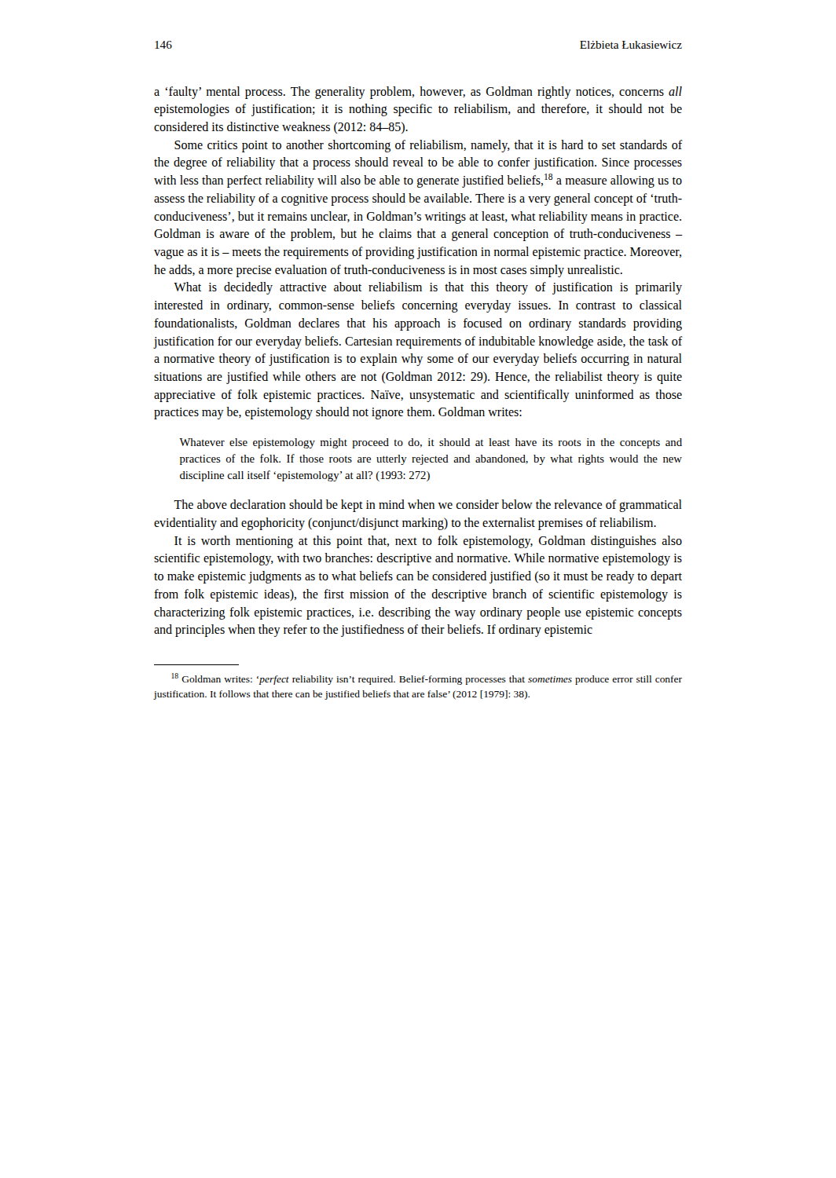146 Elżbieta Łukasiewicz
a ‘faulty’ mental process. The generality problem, however, as Goldman rightly notices, concerns all epistemologies of justification; it is nothing specific to reliabilism, and therefore, it should not be considered its distinctive weakness (2012: 84–85).
Some critics point to another shortcoming of reliabilism, namely, that it is hard to set standards of the degree of reliability that a process should reveal to be able to confer justification. Since processes with less than perfect reliability will also be able to generate justified beliefs,18 a measure allowing us to assess the reliability of a cognitive process should be available. There is a very general concept of ‘truth-conduciveness’, but it remains unclear, in Goldman’s writings at least, what reliability means in practice. Goldman is aware of the problem, but he claims that a general conception of truth-conduciveness – vague as it is – meets the requirements of providing justification in normal epistemic practice. Moreover, he adds, a more precise evaluation of truth-conduciveness is in most cases simply unrealistic.
What is decidedly attractive about reliabilism is that this theory of justification is primarily interested in ordinary, common-sense beliefs concerning everyday issues. In contrast to classical foundationalists, Goldman declares that his approach is focused on ordinary standards providing justification for our everyday beliefs. Cartesian requirements of indubitable knowledge aside, the task of a normative theory of justification is to explain why some of our everyday beliefs occurring in natural situations are justified while others are not (Goldman 2012: 29). Hence, the reliabilist theory is quite appreciative of folk epistemic practices. Naïve, unsystematic and scientifically uninformed as those practices may be, epistemology should not ignore them. Goldman writes:
Whatever else epistemology might proceed to do, it should at least have its roots in the concepts and practices of the folk. If those roots are utterly rejected and abandoned, by what rights would the new discipline call itself ‘epistemology’ at all? (1993: 272)
The above declaration should be kept in mind when we consider below the relevance of grammatical evidentiality and egophoricity (conjunct/disjunct marking) to the externalist premises of reliabilism.
It is worth mentioning at this point that, next to folk epistemology, Goldman distinguishes also scientific epistemology, with two branches: descriptive and normative. While normative epistemology is to make epistemic judgments as to what beliefs can be considered justified (so it must be ready to depart from folk epistemic ideas), the first mission of the descriptive branch of scientific epistemology is characterizing folk epistemic practices, i.e. describing the way ordinary people use epistemic concepts and principles when they refer to the justifiedness of their beliefs. If ordinary epistemic
18 Goldman writes: ‘perfect reliability isn’t required. Belief-forming processes that sometimes produce error still confer justification. It follows that there can be justified beliefs that are false’ (2012 [1979]: 38).